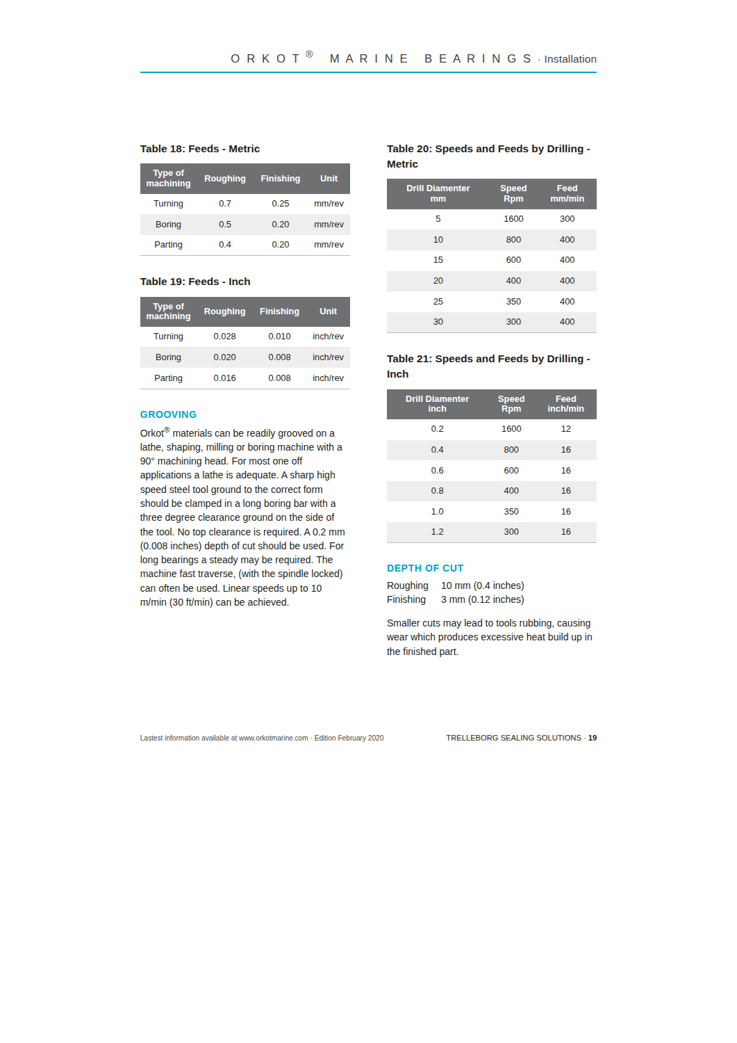O R K O T ® M A R I N E B E A R I N G S · Installation
Table 18: Feeds - Metric
| Type of machining | Roughing | Finishing | Unit |
| --- | --- | --- | --- |
| Turning | 0.7 | 0.25 | mm/rev |
| Boring | 0.5 | 0.20 | mm/rev |
| Parting | 0.4 | 0.20 | mm/rev |
Table 19: Feeds - Inch
| Type of machining | Roughing | Finishing | Unit |
| --- | --- | --- | --- |
| Turning | 0.028 | 0.010 | inch/rev |
| Boring | 0.020 | 0.008 | inch/rev |
| Parting | 0.016 | 0.008 | inch/rev |
GROOVING
Orkot® materials can be readily grooved on a lathe, shaping, milling or boring machine with a 90° machining head. For most one off applications a lathe is adequate. A sharp high speed steel tool ground to the correct form should be clamped in a long boring bar with a three degree clearance ground on the side of the tool. No top clearance is required. A 0.2 mm (0.008 inches) depth of cut should be used. For long bearings a steady may be required. The machine fast traverse, (with the spindle locked) can often be used. Linear speeds up to 10 m/min (30 ft/min) can be achieved.
Table 20: Speeds and Feeds by Drilling - Metric
| Drill Diamenter mm | Speed Rpm | Feed mm/min |
| --- | --- | --- |
| 5 | 1600 | 300 |
| 10 | 800 | 400 |
| 15 | 600 | 400 |
| 20 | 400 | 400 |
| 25 | 350 | 400 |
| 30 | 300 | 400 |
Table 21: Speeds and Feeds by Drilling - Inch
| Drill Diamenter inch | Speed Rpm | Feed inch/min |
| --- | --- | --- |
| 0.2 | 1600 | 12 |
| 0.4 | 800 | 16 |
| 0.6 | 600 | 16 |
| 0.8 | 400 | 16 |
| 1.0 | 350 | 16 |
| 1.2 | 300 | 16 |
DEPTH OF CUT
Roughing10 mm (0.4 inches)
Finishing3 mm (0.12 inches)
Smaller cuts may lead to tools rubbing, causing wear which produces excessive heat build up in the finished part.
Lastest information available at www.orkotmarine.com · Edition February 2020
TRELLEBORG SEALING SOLUTIONS · 19